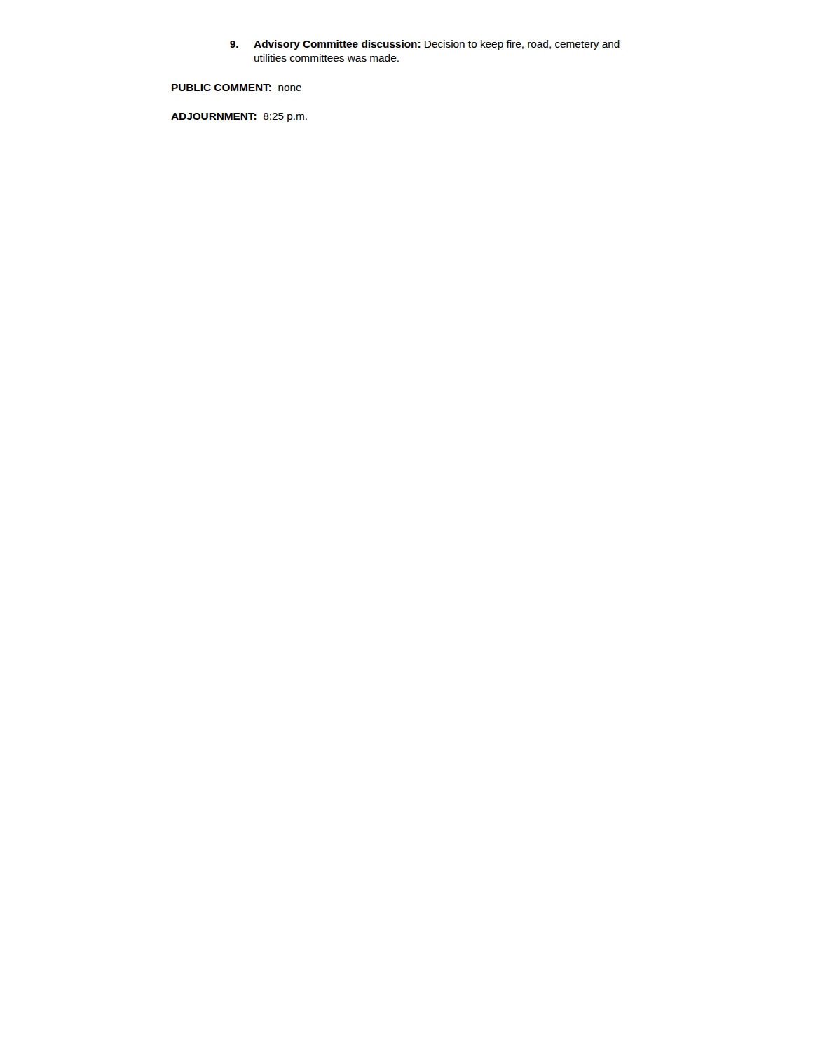Advisory Committee discussion: Decision to keep fire, road, cemetery and utilities committees was made.
PUBLIC COMMENT: none
ADJOURNMENT: 8:25 p.m.